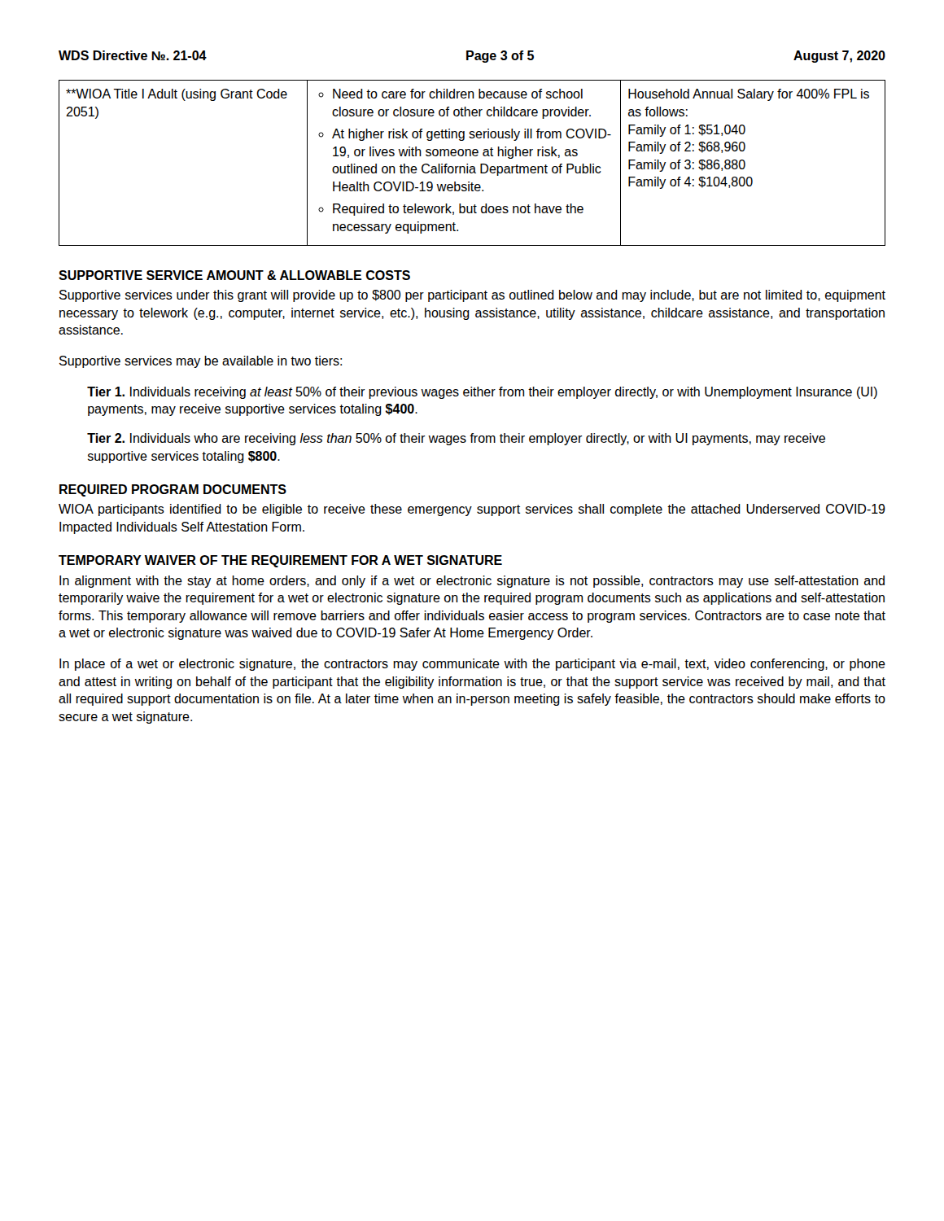WDS Directive №. 21-04 Page 3 of 5 August 7, 2020
| **WIOA Title I Adult (using Grant Code 2051) | Need to care for children because of school closure or closure of other childcare provider. At higher risk of getting seriously ill from COVID-19, or lives with someone at higher risk, as outlined on the California Department of Public Health COVID-19 website. Required to telework, but does not have the necessary equipment. | Household Annual Salary for 400% FPL is as follows: Family of 1: $51,040 Family of 2: $68,960 Family of 3: $86,880 Family of 4: $104,800 |
Supportive Service Amount & Allowable Costs
Supportive services under this grant will provide up to $800 per participant as outlined below and may include, but are not limited to, equipment necessary to telework (e.g., computer, internet service, etc.), housing assistance, utility assistance, childcare assistance, and transportation assistance.
Supportive services may be available in two tiers:
Tier 1. Individuals receiving at least 50% of their previous wages either from their employer directly, or with Unemployment Insurance (UI) payments, may receive supportive services totaling $400.
Tier 2. Individuals who are receiving less than 50% of their wages from their employer directly, or with UI payments, may receive supportive services totaling $800.
Required Program Documents
WIOA participants identified to be eligible to receive these emergency support services shall complete the attached Underserved COVID-19 Impacted Individuals Self Attestation Form.
Temporary Waiver of the Requirement for a Wet Signature
In alignment with the stay at home orders, and only if a wet or electronic signature is not possible, contractors may use self-attestation and temporarily waive the requirement for a wet or electronic signature on the required program documents such as applications and self-attestation forms. This temporary allowance will remove barriers and offer individuals easier access to program services. Contractors are to case note that a wet or electronic signature was waived due to COVID-19 Safer At Home Emergency Order.
In place of a wet or electronic signature, the contractors may communicate with the participant via e-mail, text, video conferencing, or phone and attest in writing on behalf of the participant that the eligibility information is true, or that the support service was received by mail, and that all required support documentation is on file. At a later time when an in-person meeting is safely feasible, the contractors should make efforts to secure a wet signature.